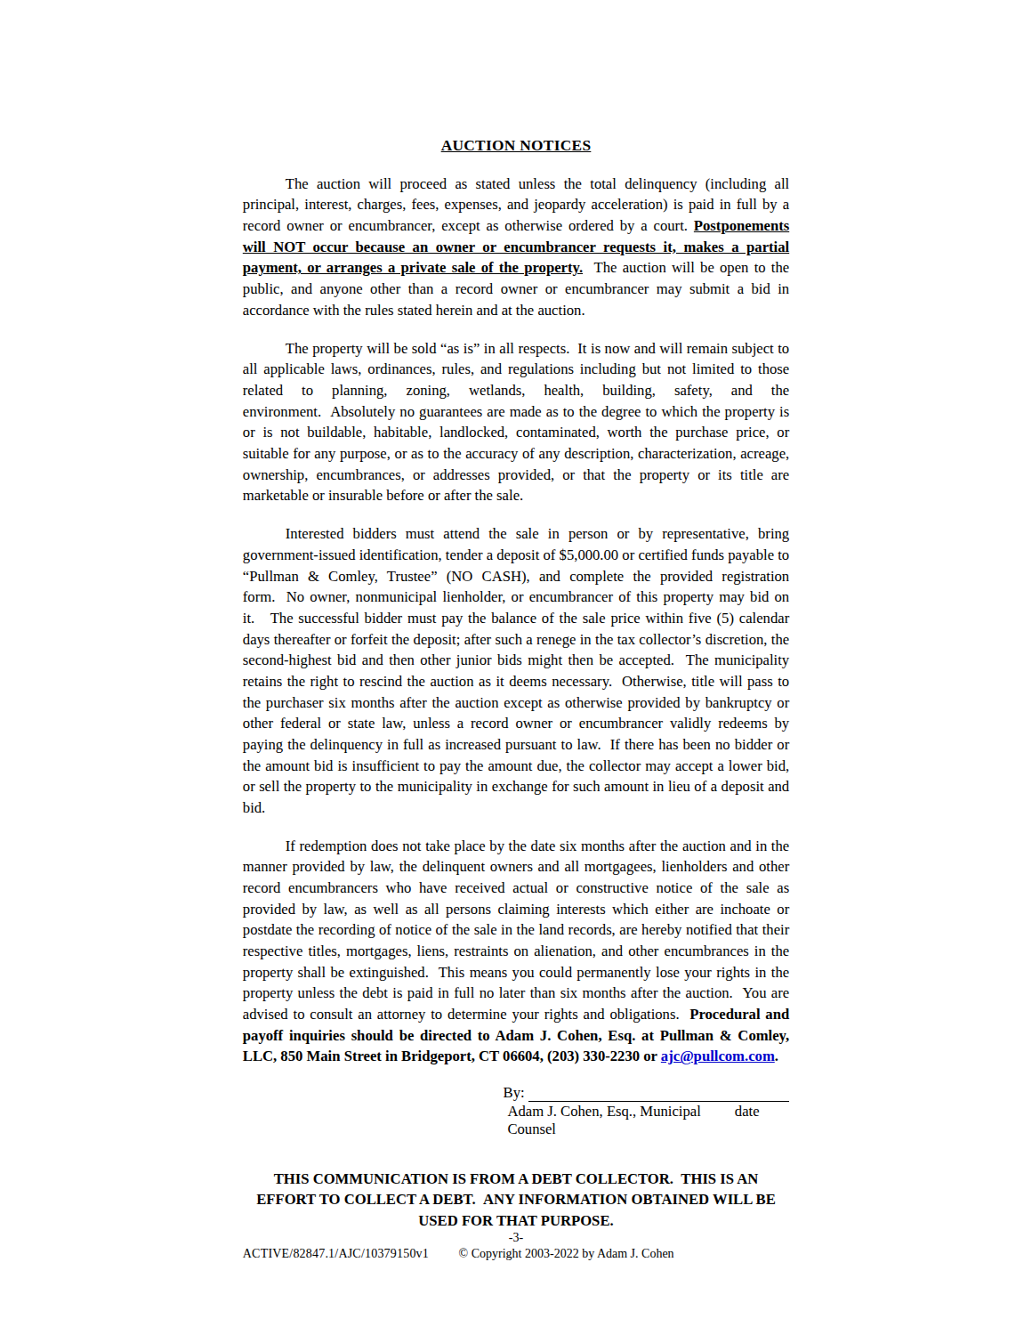AUCTION NOTICES
The auction will proceed as stated unless the total delinquency (including all principal, interest, charges, fees, expenses, and jeopardy acceleration) is paid in full by a record owner or encumbrancer, except as otherwise ordered by a court. Postponements will NOT occur because an owner or encumbrancer requests it, makes a partial payment, or arranges a private sale of the property. The auction will be open to the public, and anyone other than a record owner or encumbrancer may submit a bid in accordance with the rules stated herein and at the auction.
The property will be sold “as is” in all respects. It is now and will remain subject to all applicable laws, ordinances, rules, and regulations including but not limited to those related to planning, zoning, wetlands, health, building, safety, and the environment. Absolutely no guarantees are made as to the degree to which the property is or is not buildable, habitable, landlocked, contaminated, worth the purchase price, or suitable for any purpose, or as to the accuracy of any description, characterization, acreage, ownership, encumbrances, or addresses provided, or that the property or its title are marketable or insurable before or after the sale.
Interested bidders must attend the sale in person or by representative, bring government-issued identification, tender a deposit of $5,000.00 or certified funds payable to “Pullman & Comley, Trustee” (NO CASH), and complete the provided registration form. No owner, nonmunicipal lienholder, or encumbrancer of this property may bid on it. The successful bidder must pay the balance of the sale price within five (5) calendar days thereafter or forfeit the deposit; after such a renege in the tax collector’s discretion, the second-highest bid and then other junior bids might then be accepted. The municipality retains the right to rescind the auction as it deems necessary. Otherwise, title will pass to the purchaser six months after the auction except as otherwise provided by bankruptcy or other federal or state law, unless a record owner or encumbrancer validly redeems by paying the delinquency in full as increased pursuant to law. If there has been no bidder or the amount bid is insufficient to pay the amount due, the collector may accept a lower bid, or sell the property to the municipality in exchange for such amount in lieu of a deposit and bid.
If redemption does not take place by the date six months after the auction and in the manner provided by law, the delinquent owners and all mortgagees, lienholders and other record encumbrancers who have received actual or constructive notice of the sale as provided by law, as well as all persons claiming interests which either are inchoate or postdate the recording of notice of the sale in the land records, are hereby notified that their respective titles, mortgages, liens, restraints on alienation, and other encumbrances in the property shall be extinguished. This means you could permanently lose your rights in the property unless the debt is paid in full no later than six months after the auction. You are advised to consult an attorney to determine your rights and obligations. Procedural and payoff inquiries should be directed to Adam J. Cohen, Esq. at Pullman & Comley, LLC, 850 Main Street in Bridgeport, CT 06604, (203) 330-2230 or ajc@pullcom.com.
By:
Adam J. Cohen, Esq., Municipal Counsel date
THIS COMMUNICATION IS FROM A DEBT COLLECTOR. THIS IS AN EFFORT TO COLLECT A DEBT. ANY INFORMATION OBTAINED WILL BE USED FOR THAT PURPOSE.
-3-
ACTIVE/82847.1/AJC/10379150v1 © Copyright 2003-2022 by Adam J. Cohen